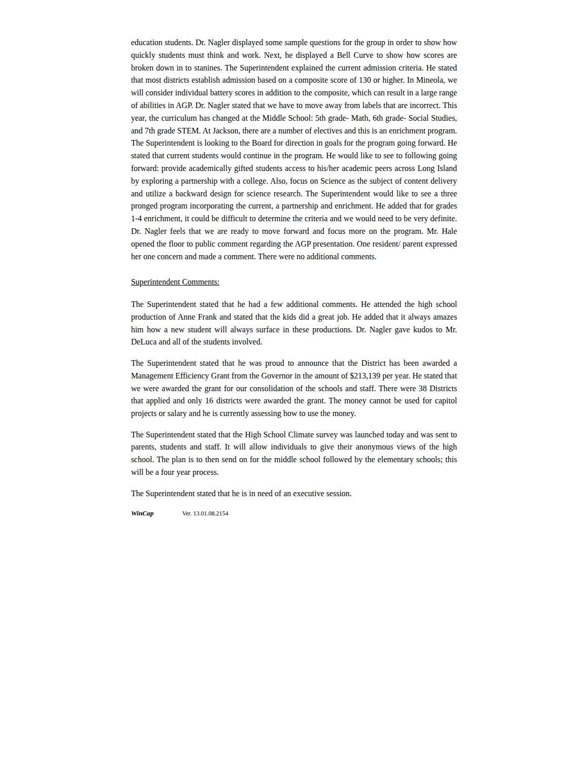education students. Dr. Nagler displayed some sample questions for the group in order to show how quickly students must think and work. Next, he displayed a Bell Curve to show how scores are broken down in to stanines. The Superintendent explained the current admission criteria. He stated that most districts establish admission based on a composite score of 130 or higher. In Mineola, we will consider individual battery scores in addition to the composite, which can result in a large range of abilities in AGP. Dr. Nagler stated that we have to move away from labels that are incorrect. This year, the curriculum has changed at the Middle School: 5th grade- Math, 6th grade- Social Studies, and 7th grade STEM. At Jackson, there are a number of electives and this is an enrichment program. The Superintendent is looking to the Board for direction in goals for the program going forward. He stated that current students would continue in the program. He would like to see to following going forward: provide academically gifted students access to his/her academic peers across Long Island by exploring a partnership with a college. Also, focus on Science as the subject of content delivery and utilize a backward design for science research. The Superintendent would like to see a three pronged program incorporating the current, a partnership and enrichment. He added that for grades 1-4 enrichment, it could be difficult to determine the criteria and we would need to be very definite. Dr. Nagler feels that we are ready to move forward and focus more on the program. Mr. Hale opened the floor to public comment regarding the AGP presentation. One resident/ parent expressed her one concern and made a comment. There were no additional comments.
Superintendent Comments:
The Superintendent stated that he had a few additional comments. He attended the high school production of Anne Frank and stated that the kids did a great job. He added that it always amazes him how a new student will always surface in these productions. Dr. Nagler gave kudos to Mr. DeLuca and all of the students involved.
The Superintendent stated that he was proud to announce that the District has been awarded a Management Efficiency Grant from the Governor in the amount of $213,139 per year. He stated that we were awarded the grant for our consolidation of the schools and staff. There were 38 Districts that applied and only 16 districts were awarded the grant. The money cannot be used for capitol projects or salary and he is currently assessing how to use the money.
The Superintendent stated that the High School Climate survey was launched today and was sent to parents, students and staff. It will allow individuals to give their anonymous views of the high school. The plan is to then send on for the middle school followed by the elementary schools; this will be a four year process.
The Superintendent stated that he is in need of an executive session.
WinCap Ver. 13.01.08.2154